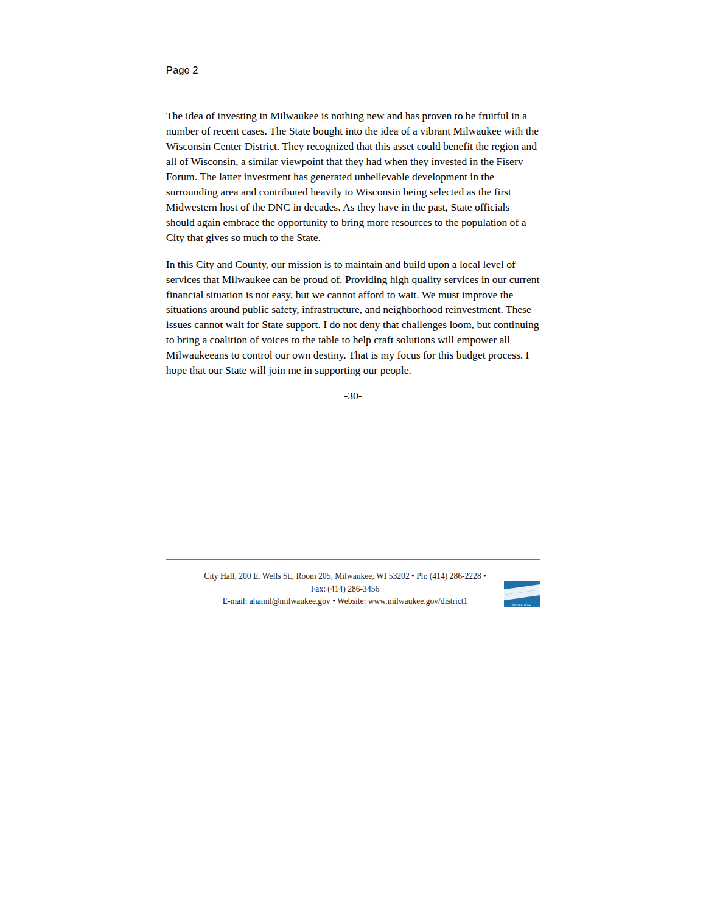Page 2
The idea of investing in Milwaukee is nothing new and has proven to be fruitful in a number of recent cases. The State bought into the idea of a vibrant Milwaukee with the Wisconsin Center District. They recognized that this asset could benefit the region and all of Wisconsin, a similar viewpoint that they had when they invested in the Fiserv Forum. The latter investment has generated unbelievable development in the surrounding area and contributed heavily to Wisconsin being selected as the first Midwestern host of the DNC in decades. As they have in the past, State officials should again embrace the opportunity to bring more resources to the population of a City that gives so much to the State.
In this City and County, our mission is to maintain and build upon a local level of services that Milwaukee can be proud of. Providing high quality services in our current financial situation is not easy, but we cannot afford to wait. We must improve the situations around public safety, infrastructure, and neighborhood reinvestment. These issues cannot wait for State support. I do not deny that challenges loom, but continuing to bring a coalition of voices to the table to help craft solutions will empower all Milwaukeeans to control our own destiny. That is my focus for this budget process. I hope that our State will join me in supporting our people.
-30-
City Hall, 200 E. Wells St., Room 205, Milwaukee, WI 53202 • Ph: (414) 286-2228 • Fax: (414) 286-3456
E-mail: ahamil@milwaukee.gov • Website: www.milwaukee.gov/district1
MILWAUKEE